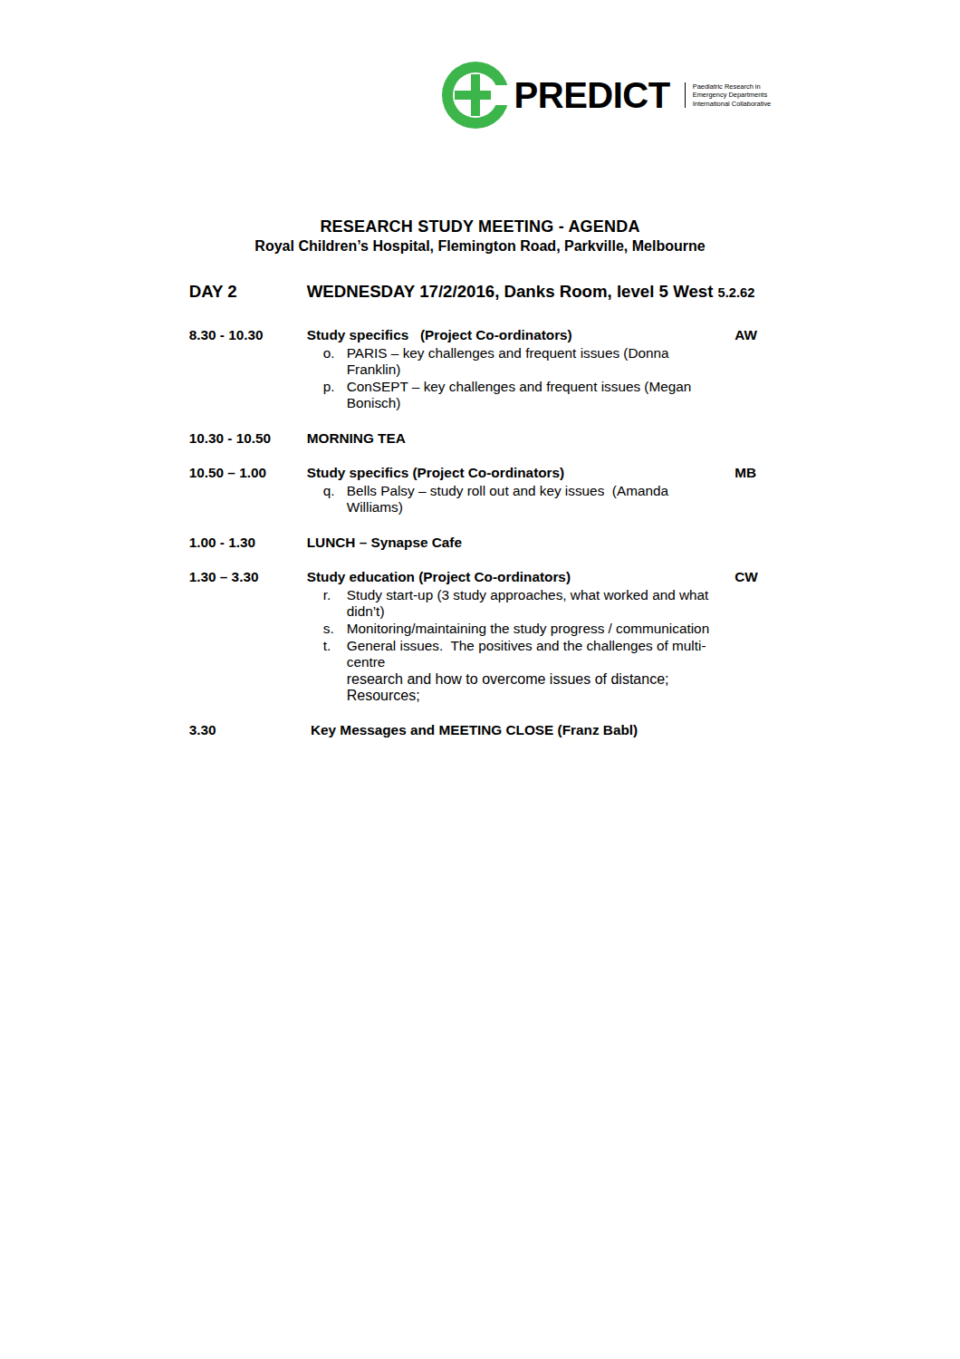PREDICT
Paediatric Research in
Emergency Departments
International Collaborative
RESEARCH STUDY MEETING - AGENDA
Royal Children’s Hospital, Flemington Road, Parkville, Melbourne
DAY 2 WEDNESDAY 17/2/2016, Danks Room, level 5 West 5.2.62
8.30 - 10.30
Study specifics (Project Co-ordinators)
o. PARIS – key challenges and frequent issues (Donna Franklin)
p. ConSEPT – key challenges and frequent issues (Megan Bonisch)
AW
10.30 - 10.50
MORNING TEA
10.50 – 1.00
Study specifics (Project Co-ordinators)
q. Bells Palsy – study roll out and key issues (Amanda Williams)
MB
1.00 - 1.30
LUNCH – Synapse Cafe
1.30 – 3.30
Study education (Project Co-ordinators)
r. Study start-up (3 study approaches, what worked and what didn’t)
s. Monitoring/maintaining the study progress / communication
t. General issues. The positives and the challenges of multi-centre
research and how to overcome issues of distance; Resources;
CW
3.30
Key Messages and MEETING CLOSE (Franz Babl)